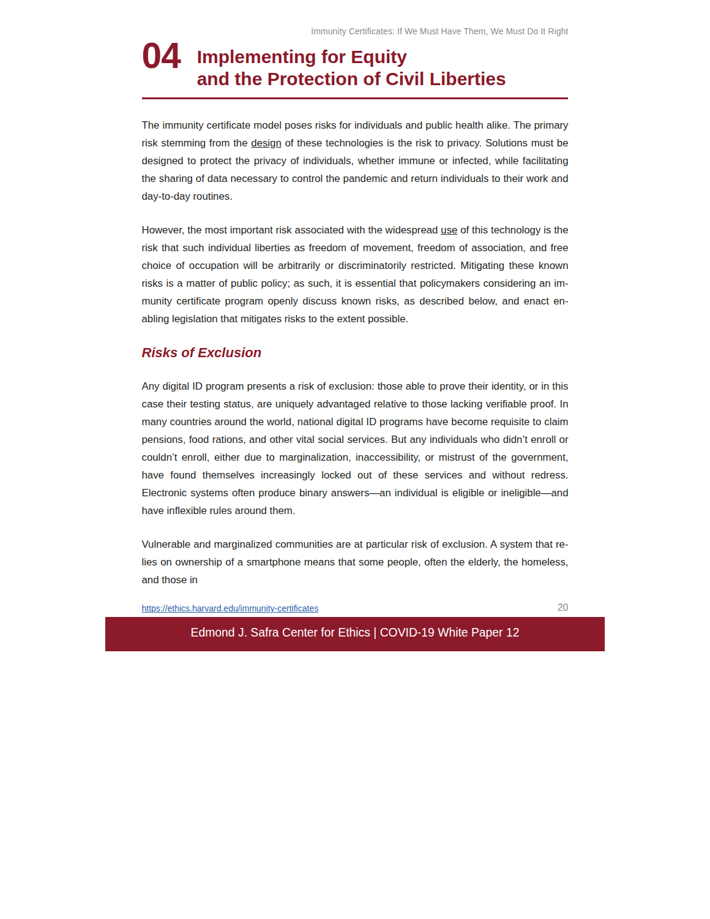Immunity Certificates: If We Must Have Them, We Must Do It Right
04
Implementing for Equity
and the Protection of Civil Liberties
The immunity certificate model poses risks for individuals and public health alike. The primary risk stemming from the design of these technologies is the risk to privacy. Solutions must be designed to protect the privacy of individuals, whether immune or infected, while facilitating the sharing of data necessary to control the pandemic and return individuals to their work and day-to-day routines.
However, the most important risk associated with the widespread use of this technology is the risk that such individual liberties as freedom of movement, freedom of association, and free choice of occupation will be arbitrarily or discriminatorily restricted. Mitigating these known risks is a matter of public policy; as such, it is essential that policymakers considering an immunity certificate program openly discuss known risks, as described below, and enact enabling legislation that mitigates risks to the extent possible.
Risks of Exclusion
Any digital ID program presents a risk of exclusion: those able to prove their identity, or in this case their testing status, are uniquely advantaged relative to those lacking verifiable proof. In many countries around the world, national digital ID programs have become requisite to claim pensions, food rations, and other vital social services. But any individuals who didn’t enroll or couldn’t enroll, either due to marginalization, inaccessibility, or mistrust of the government, have found themselves increasingly locked out of these services and without redress. Electronic systems often produce binary answers—an individual is eligible or ineligible—and have inflexible rules around them.
Vulnerable and marginalized communities are at particular risk of exclusion. A system that relies on ownership of a smartphone means that some people, often the elderly, the homeless, and those in
https://ethics.harvard.edu/immunity-certificates 20
Edmond J. Safra Center for Ethics | COVID-19 White Paper 12